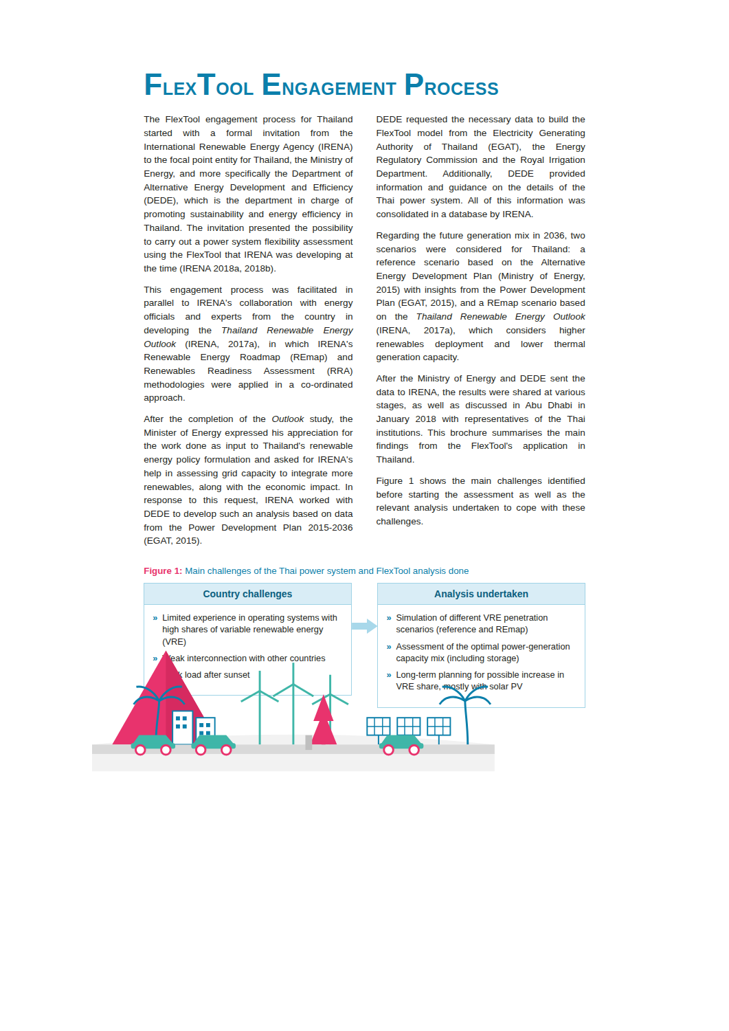FlexTool Engagement Process
The FlexTool engagement process for Thailand started with a formal invitation from the International Renewable Energy Agency (IRENA) to the focal point entity for Thailand, the Ministry of Energy, and more specifically the Department of Alternative Energy Development and Efficiency (DEDE), which is the department in charge of promoting sustainability and energy efficiency in Thailand. The invitation presented the possibility to carry out a power system flexibility assessment using the FlexTool that IRENA was developing at the time (IRENA 2018a, 2018b).
This engagement process was facilitated in parallel to IRENA's collaboration with energy officials and experts from the country in developing the Thailand Renewable Energy Outlook (IRENA, 2017a), in which IRENA's Renewable Energy Roadmap (REmap) and Renewables Readiness Assessment (RRA) methodologies were applied in a co-ordinated approach.
After the completion of the Outlook study, the Minister of Energy expressed his appreciation for the work done as input to Thailand's renewable energy policy formulation and asked for IRENA's help in assessing grid capacity to integrate more renewables, along with the economic impact. In response to this request, IRENA worked with DEDE to develop such an analysis based on data from the Power Development Plan 2015-2036 (EGAT, 2015).
DEDE requested the necessary data to build the FlexTool model from the Electricity Generating Authority of Thailand (EGAT), the Energy Regulatory Commission and the Royal Irrigation Department. Additionally, DEDE provided information and guidance on the details of the Thai power system. All of this information was consolidated in a database by IRENA.
Regarding the future generation mix in 2036, two scenarios were considered for Thailand: a reference scenario based on the Alternative Energy Development Plan (Ministry of Energy, 2015) with insights from the Power Development Plan (EGAT, 2015), and a REmap scenario based on the Thailand Renewable Energy Outlook (IRENA, 2017a), which considers higher renewables deployment and lower thermal generation capacity.
After the Ministry of Energy and DEDE sent the data to IRENA, the results were shared at various stages, as well as discussed in Abu Dhabi in January 2018 with representatives of the Thai institutions. This brochure summarises the main findings from the FlexTool's application in Thailand.
Figure 1 shows the main challenges identified before starting the assessment as well as the relevant analysis undertaken to cope with these challenges.
Figure 1: Main challenges of the Thai power system and FlexTool analysis done
Country challenges
Limited experience in operating systems with high shares of variable renewable energy (VRE)
Weak interconnection with other countries
Peak load after sunset
Analysis undertaken
Simulation of different VRE penetration scenarios (reference and REmap)
Assessment of the optimal power-generation capacity mix (including storage)
Long-term planning for possible increase in VRE share, mostly with solar PV